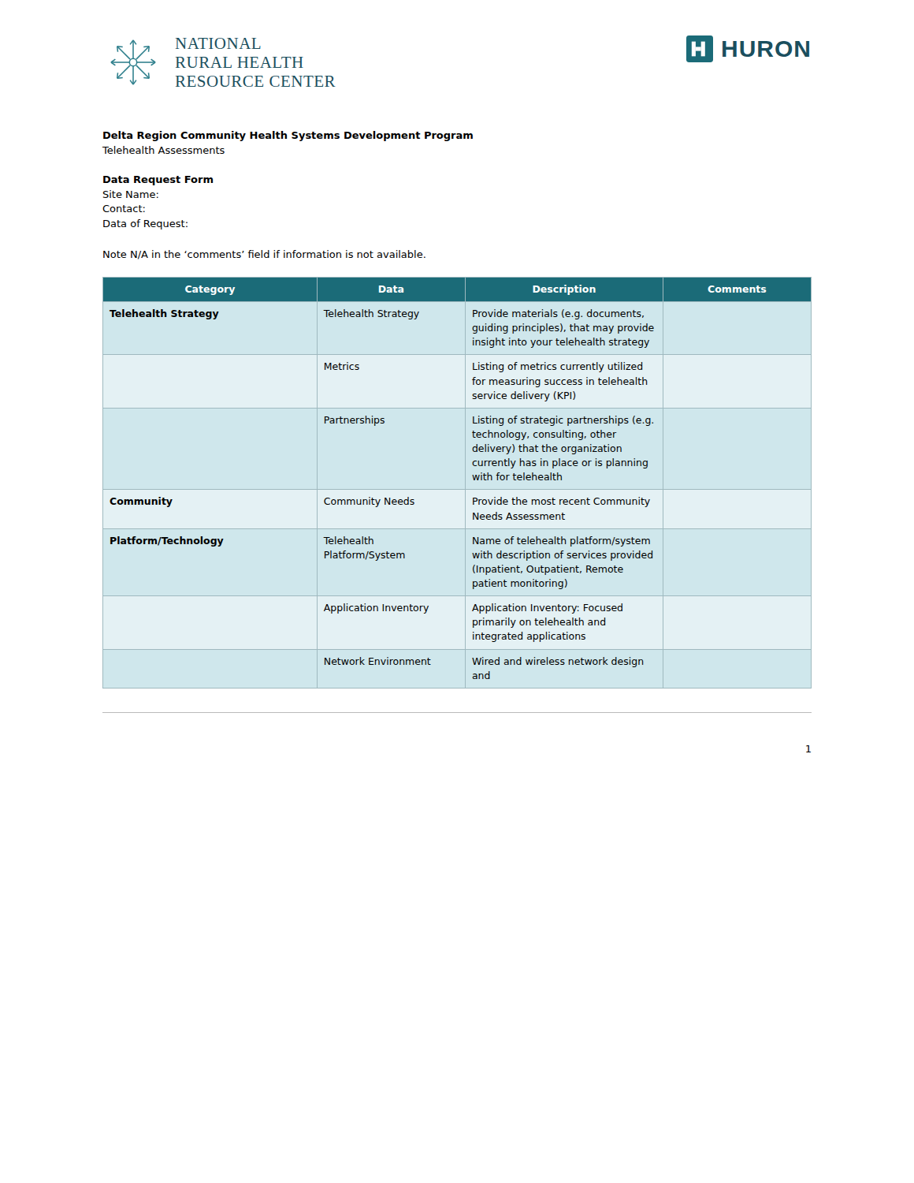National
Rural Health
Resource Center
HURON
Delta Region Community Health Systems Development Program
Telehealth Assessments
Data Request Form
Site Name:
Contact:
Data of Request:
Note N/A in the ‘comments’ field if information is not available.
| Category | Data | Description | Comments |
| --- | --- | --- | --- |
| Telehealth Strategy | Telehealth Strategy | Provide materials (e.g. documents, guiding principles), that may provide insight into your telehealth strategy | |
| | Metrics | Listing of metrics currently utilized for measuring success in telehealth service delivery (KPI) | |
| | Partnerships | Listing of strategic partnerships (e.g. technology, consulting, other delivery) that the organization currently has in place or is planning with for telehealth | |
| Community | Community Needs | Provide the most recent Community Needs Assessment | |
| Platform/Technology | Telehealth Platform/System | Name of telehealth platform/system with description of services provided (Inpatient, Outpatient, Remote patient monitoring) | |
| | Application Inventory | Application Inventory: Focused primarily on telehealth and integrated applications | |
| | Network Environment | Wired and wireless network design and | |
1